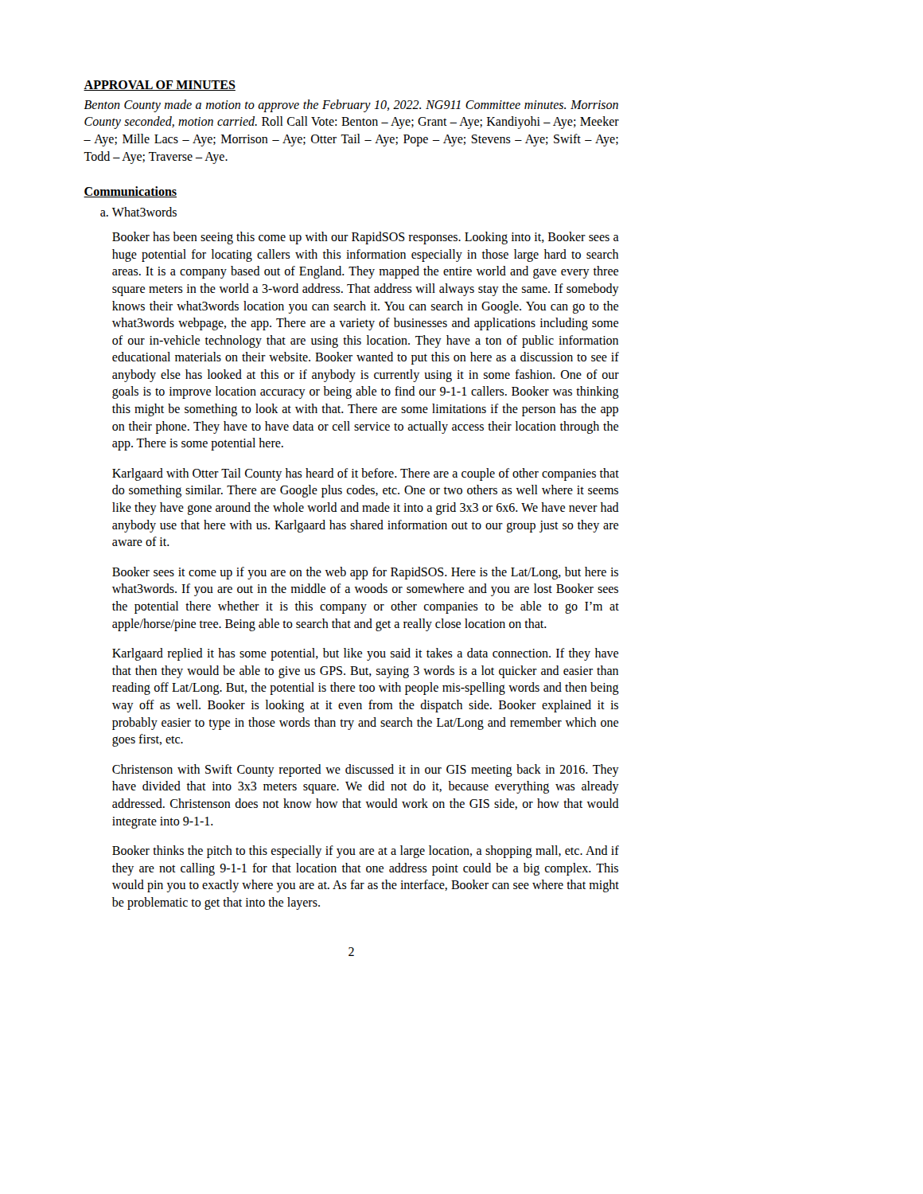APPROVAL OF MINUTES
Benton County made a motion to approve the February 10, 2022. NG911 Committee minutes. Morrison County seconded, motion carried. Roll Call Vote: Benton – Aye; Grant – Aye; Kandiyohi – Aye; Meeker – Aye; Mille Lacs – Aye; Morrison – Aye; Otter Tail – Aye; Pope – Aye; Stevens – Aye; Swift – Aye; Todd – Aye; Traverse – Aye.
Communications
What3words
Booker has been seeing this come up with our RapidSOS responses. Looking into it, Booker sees a huge potential for locating callers with this information especially in those large hard to search areas. It is a company based out of England. They mapped the entire world and gave every three square meters in the world a 3-word address. That address will always stay the same. If somebody knows their what3words location you can search it. You can search in Google. You can go to the what3words webpage, the app. There are a variety of businesses and applications including some of our in-vehicle technology that are using this location. They have a ton of public information educational materials on their website. Booker wanted to put this on here as a discussion to see if anybody else has looked at this or if anybody is currently using it in some fashion. One of our goals is to improve location accuracy or being able to find our 9-1-1 callers. Booker was thinking this might be something to look at with that. There are some limitations if the person has the app on their phone. They have to have data or cell service to actually access their location through the app. There is some potential here.
Karlgaard with Otter Tail County has heard of it before. There are a couple of other companies that do something similar. There are Google plus codes, etc. One or two others as well where it seems like they have gone around the whole world and made it into a grid 3x3 or 6x6. We have never had anybody use that here with us. Karlgaard has shared information out to our group just so they are aware of it.
Booker sees it come up if you are on the web app for RapidSOS. Here is the Lat/Long, but here is what3words. If you are out in the middle of a woods or somewhere and you are lost Booker sees the potential there whether it is this company or other companies to be able to go I’m at apple/horse/pine tree. Being able to search that and get a really close location on that.
Karlgaard replied it has some potential, but like you said it takes a data connection. If they have that then they would be able to give us GPS. But, saying 3 words is a lot quicker and easier than reading off Lat/Long. But, the potential is there too with people mis-spelling words and then being way off as well. Booker is looking at it even from the dispatch side. Booker explained it is probably easier to type in those words than try and search the Lat/Long and remember which one goes first, etc.
Christenson with Swift County reported we discussed it in our GIS meeting back in 2016. They have divided that into 3x3 meters square. We did not do it, because everything was already addressed. Christenson does not know how that would work on the GIS side, or how that would integrate into 9-1-1.
Booker thinks the pitch to this especially if you are at a large location, a shopping mall, etc. And if they are not calling 9-1-1 for that location that one address point could be a big complex. This would pin you to exactly where you are at. As far as the interface, Booker can see where that might be problematic to get that into the layers.
2